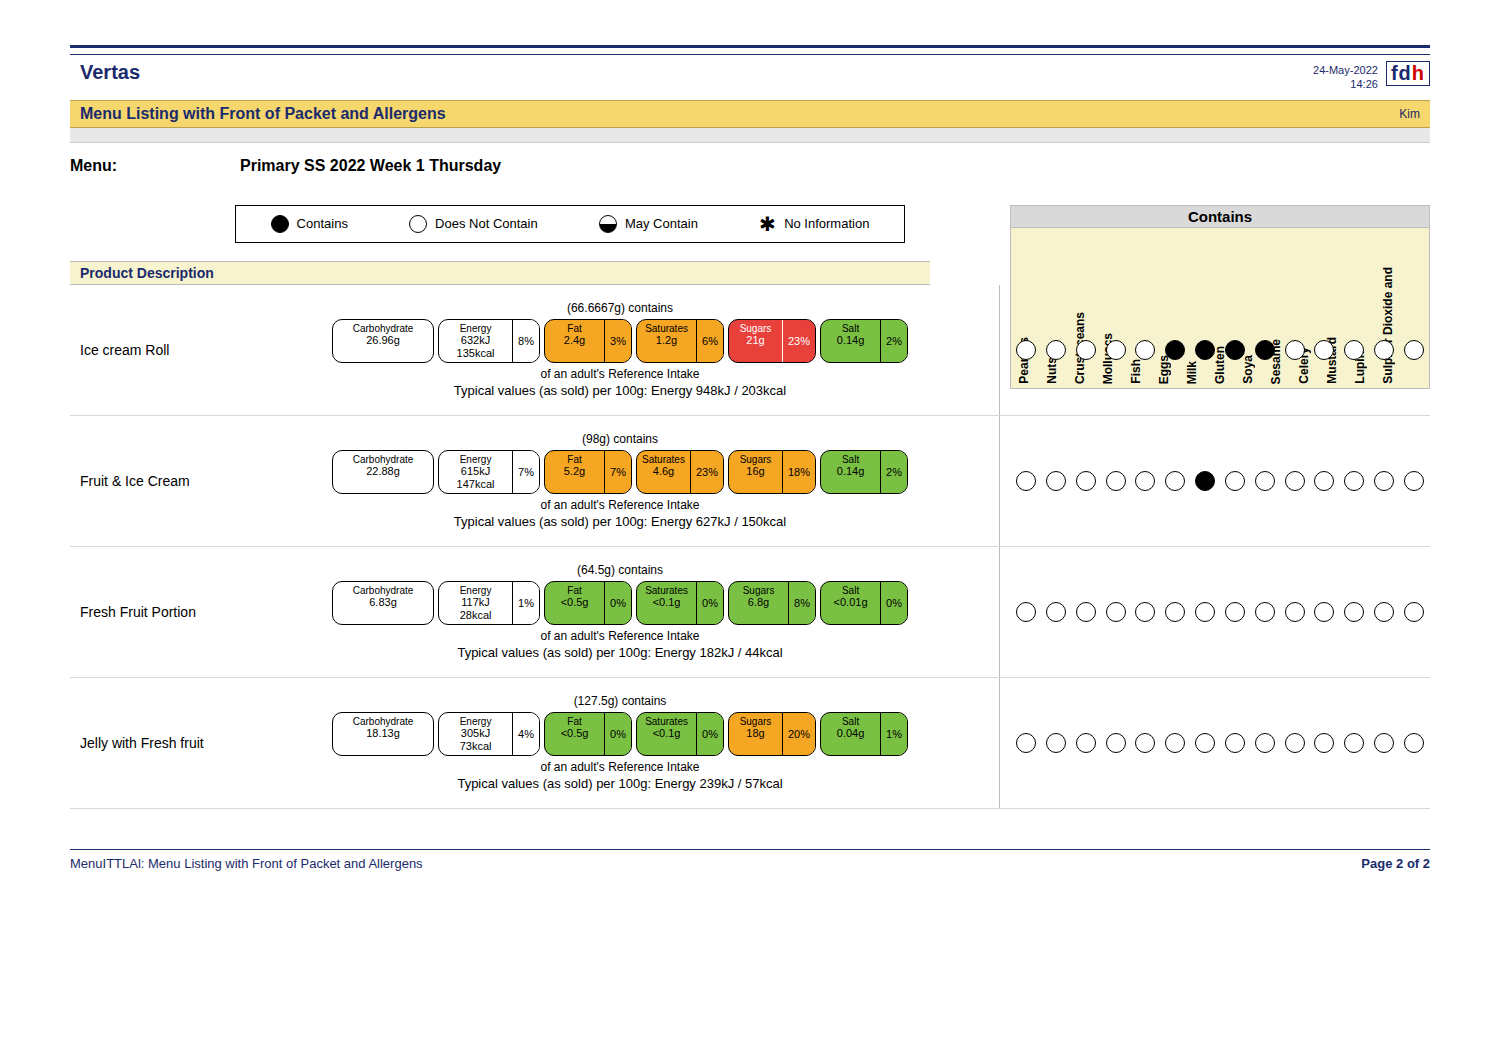Vertas
24-May-2022
14:26
fd h
Menu Listing with Front of Packet and Allergens
Kim
Menu:
Primary SS 2022 Week 1 Thursday
Contains
Peanuts Nuts Crustaceans Molluscs Fish Eggs Milk Gluten Soya Sesame Celery Mustard Lupin Sulphur Dioxide and
Contains
Does Not Contain
May Contain
✱ No Information
Product Description
Ice cream Roll
(66.6667g) contains
Carbohydrate
26.96g
Energy
632kJ
135kcal
8%
Fat
2.4g
3%
Saturates
1.2g
6%
Sugars
21g
23%
Salt
0.14g
2%
of an adult's Reference Intake
Typical values (as sold) per 100g: Energy 948kJ / 203kcal
Fruit & Ice Cream
(98g) contains
Carbohydrate
22.88g
Energy
615kJ
147kcal
7%
Fat
5.2g
7%
Saturates
4.6g
23%
Sugars
16g
18%
Salt
0.14g
2%
of an adult's Reference Intake
Typical values (as sold) per 100g: Energy 627kJ / 150kcal
Fresh Fruit Portion
(64.5g) contains
Carbohydrate
6.83g
Energy
117kJ
28kcal
1%
Fat
<0.5g
0%
Saturates
<0.1g
0%
Sugars
6.8g
8%
Salt
<0.01g
0%
of an adult's Reference Intake
Typical values (as sold) per 100g: Energy 182kJ / 44kcal
Jelly with Fresh fruit
(127.5g) contains
Carbohydrate
18.13g
Energy
305kJ
73kcal
4%
Fat
<0.5g
0%
Saturates
<0.1g
0%
Sugars
18g
20%
Salt
0.04g
1%
of an adult's Reference Intake
Typical values (as sold) per 100g: Energy 239kJ / 57kcal
MenuITTLAl: Menu Listing with Front of Packet and Allergens
Page 2 of 2